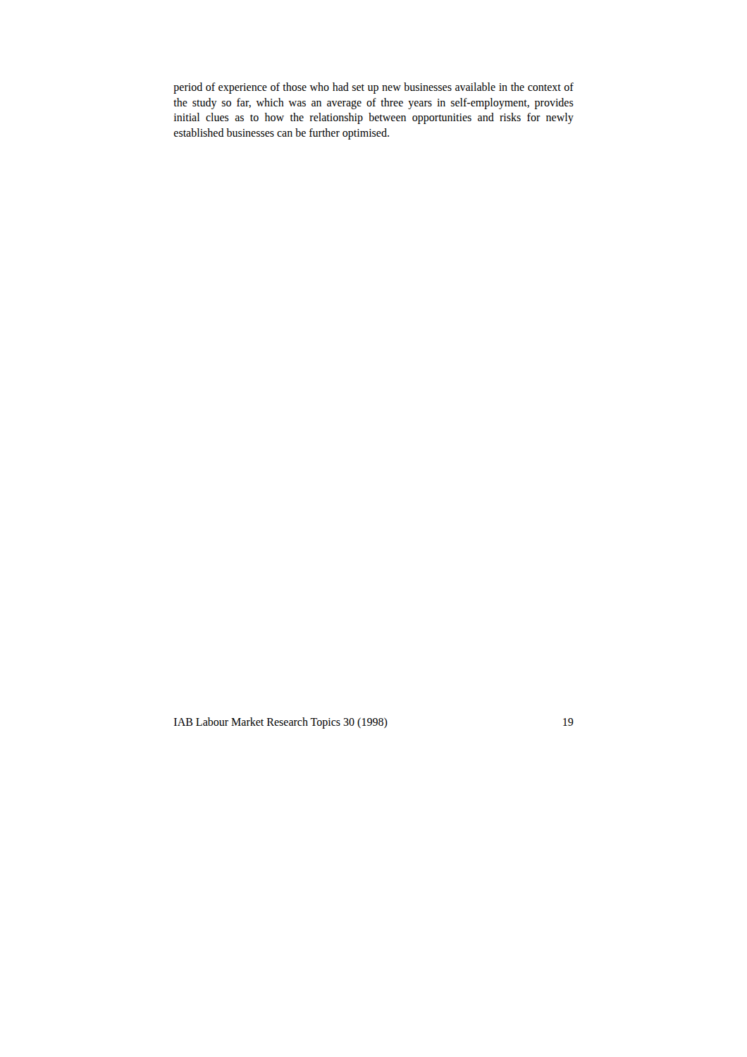period of experience of those who had set up new businesses available in the context of the study so far, which was an average of three years in self-employment, provides initial clues as to how the relationship between opportunities and risks for newly established businesses can be further optimised.
IAB Labour Market Research Topics 30 (1998) 19